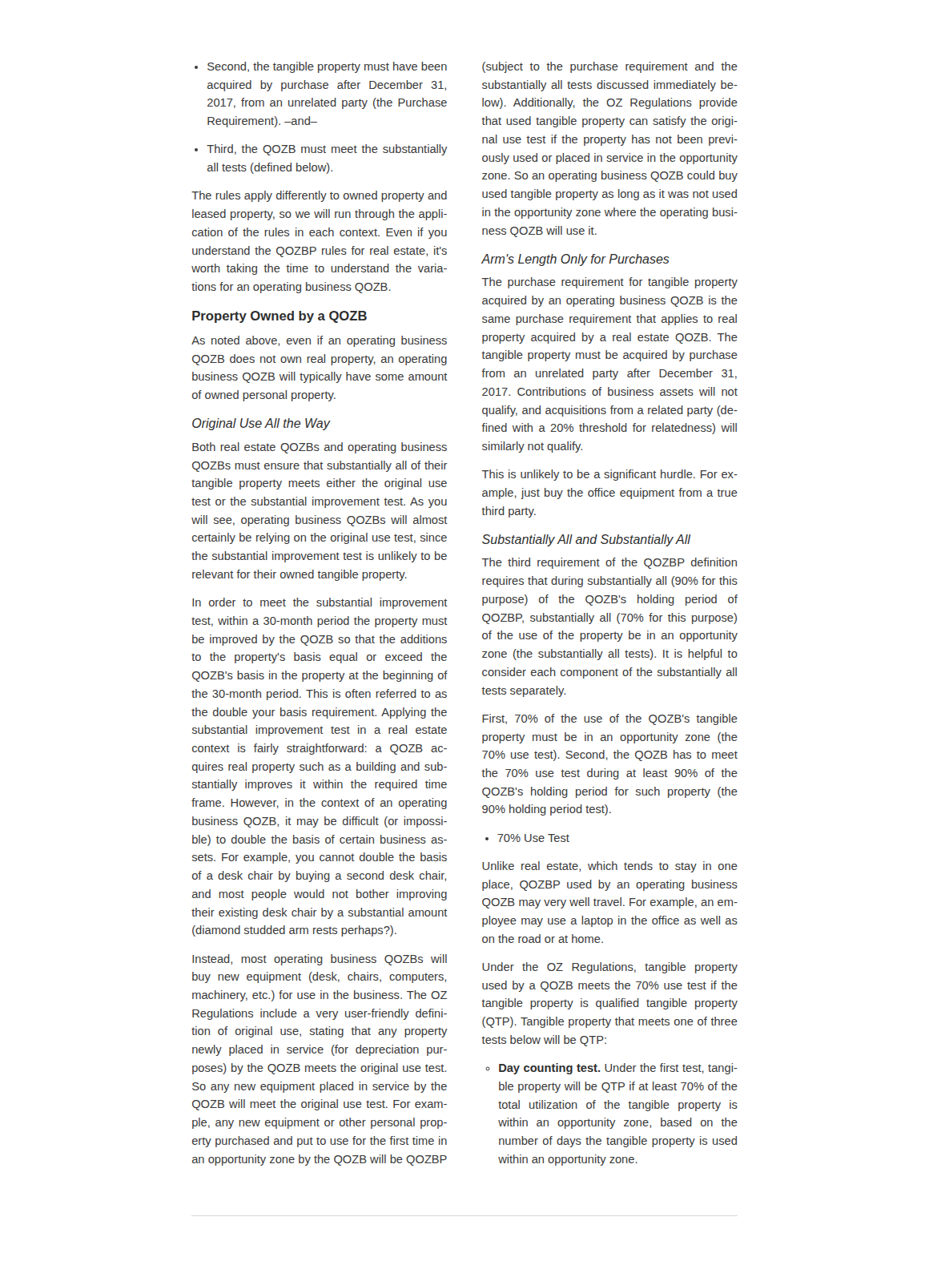Second, the tangible property must have been acquired by purchase after December 31, 2017, from an unrelated party (the Purchase Requirement). –and–
Third, the QOZB must meet the substantially all tests (defined below).
The rules apply differently to owned property and leased property, so we will run through the application of the rules in each context. Even if you understand the QOZBP rules for real estate, it's worth taking the time to understand the variations for an operating business QOZB.
Property Owned by a QOZB
As noted above, even if an operating business QOZB does not own real property, an operating business QOZB will typically have some amount of owned personal property.
Original Use All the Way
Both real estate QOZBs and operating business QOZBs must ensure that substantially all of their tangible property meets either the original use test or the substantial improvement test. As you will see, operating business QOZBs will almost certainly be relying on the original use test, since the substantial improvement test is unlikely to be relevant for their owned tangible property.
In order to meet the substantial improvement test, within a 30-month period the property must be improved by the QOZB so that the additions to the property's basis equal or exceed the QOZB's basis in the property at the beginning of the 30-month period. This is often referred to as the double your basis requirement. Applying the substantial improvement test in a real estate context is fairly straightforward: a QOZB acquires real property such as a building and substantially improves it within the required time frame. However, in the context of an operating business QOZB, it may be difficult (or impossible) to double the basis of certain business assets. For example, you cannot double the basis of a desk chair by buying a second desk chair, and most people would not bother improving their existing desk chair by a substantial amount (diamond studded arm rests perhaps?).
Instead, most operating business QOZBs will buy new equipment (desk, chairs, computers, machinery, etc.) for use in the business. The OZ Regulations include a very user-friendly definition of original use, stating that any property newly placed in service (for depreciation purposes) by the QOZB meets the original use test. So any new equipment placed in service by the QOZB will meet the original use test. For example, any new equipment or other personal property purchased and put to use for the first time in an opportunity zone by the QOZB will be QOZBP (subject to the purchase requirement and the substantially all tests discussed immediately below). Additionally, the OZ Regulations provide that used tangible property can satisfy the original use test if the property has not been previously used or placed in service in the opportunity zone. So an operating business QOZB could buy used tangible property as long as it was not used in the opportunity zone where the operating business QOZB will use it.
Arm's Length Only for Purchases
The purchase requirement for tangible property acquired by an operating business QOZB is the same purchase requirement that applies to real property acquired by a real estate QOZB. The tangible property must be acquired by purchase from an unrelated party after December 31, 2017. Contributions of business assets will not qualify, and acquisitions from a related party (defined with a 20% threshold for relatedness) will similarly not qualify.
This is unlikely to be a significant hurdle. For example, just buy the office equipment from a true third party.
Substantially All and Substantially All
The third requirement of the QOZBP definition requires that during substantially all (90% for this purpose) of the QOZB's holding period of QOZBP, substantially all (70% for this purpose) of the use of the property be in an opportunity zone (the substantially all tests). It is helpful to consider each component of the substantially all tests separately.
First, 70% of the use of the QOZB's tangible property must be in an opportunity zone (the 70% use test). Second, the QOZB has to meet the 70% use test during at least 90% of the QOZB's holding period for such property (the 90% holding period test).
70% Use Test
Unlike real estate, which tends to stay in one place, QOZBP used by an operating business QOZB may very well travel. For example, an employee may use a laptop in the office as well as on the road or at home.
Under the OZ Regulations, tangible property used by a QOZB meets the 70% use test if the tangible property is qualified tangible property (QTP). Tangible property that meets one of three tests below will be QTP:
Day counting test. Under the first test, tangible property will be QTP if at least 70% of the total utilization of the tangible property is within an opportunity zone, based on the number of days the tangible property is used within an opportunity zone.